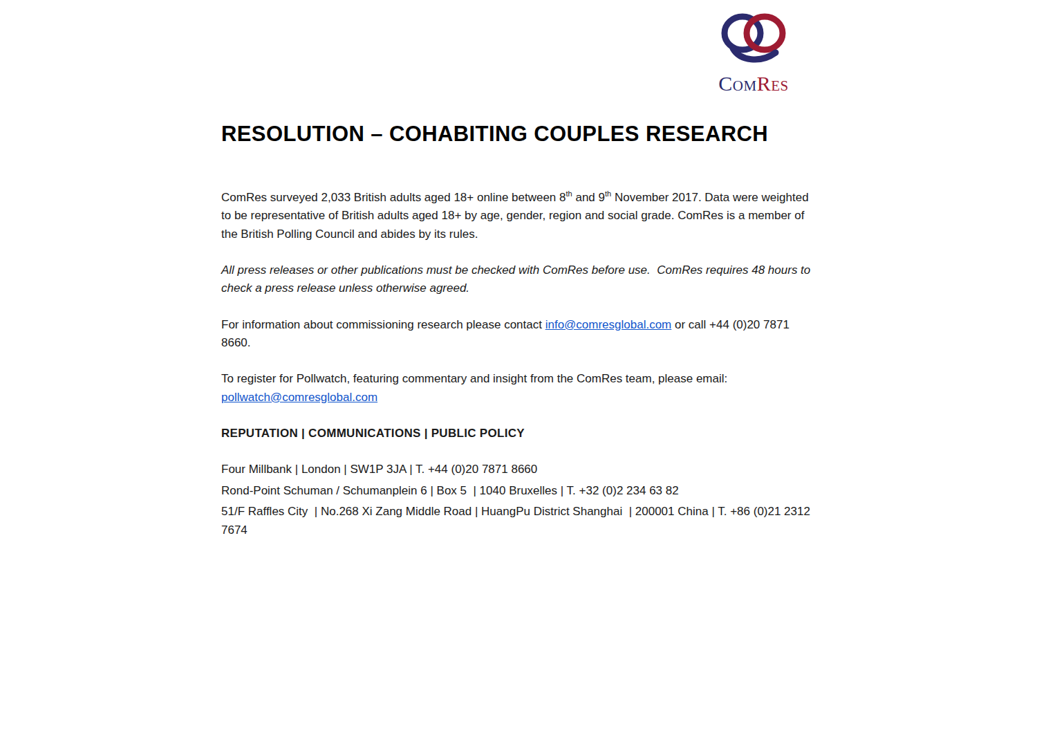COM RES
RESOLUTION – COHABITING COUPLES RESEARCH
ComRes surveyed 2,033 British adults aged 18+ online between 8th and 9th November 2017. Data were weighted to be representative of British adults aged 18+ by age, gender, region and social grade. ComRes is a member of the British Polling Council and abides by its rules.
All press releases or other publications must be checked with ComRes before use. ComRes requires 48 hours to check a press release unless otherwise agreed.
For information about commissioning research please contact info@comresglobal.com or call +44 (0)20 7871 8660.
To register for Pollwatch, featuring commentary and insight from the ComRes team, please email: pollwatch@comresglobal.com
REPUTATION | COMMUNICATIONS | PUBLIC POLICY
Four Millbank | London | SW1P 3JA | T. +44 (0)20 7871 8660
Rond-Point Schuman / Schumanplein 6 | Box 5 | 1040 Bruxelles | T. +32 (0)2 234 63 82
51/F Raffles City | No.268 Xi Zang Middle Road | HuangPu District Shanghai | 200001 China | T. +86 (0)21 2312 7674